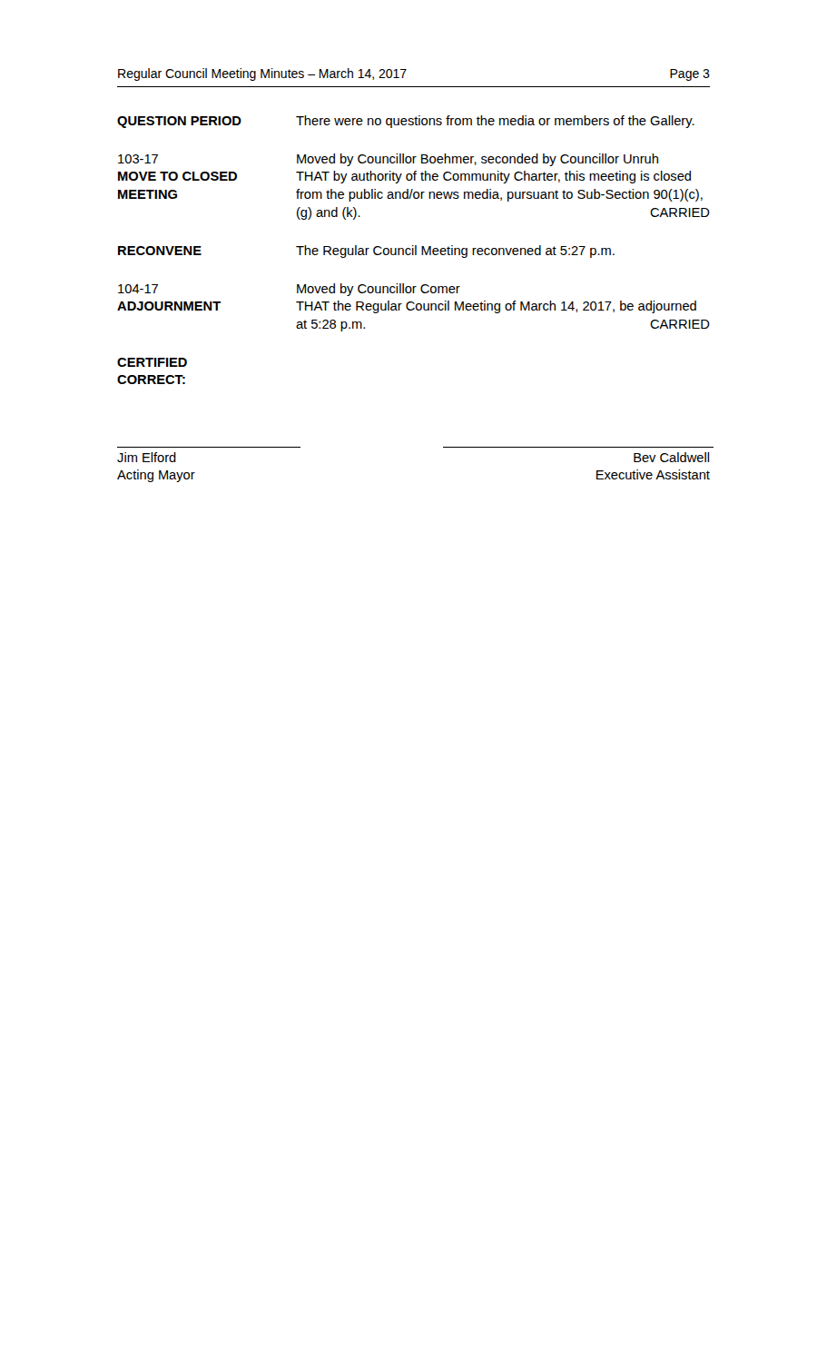Regular Council Meeting Minutes – March 14, 2017
Page 3
QUESTION PERIOD
There were no questions from the media or members of the Gallery.
103-17
MOVE TO CLOSED
MEETING
Moved by Councillor Boehmer, seconded by Councillor Unruh
THAT by authority of the Community Charter, this meeting is closed from the public and/or news media, pursuant to Sub-Section 90(1)(c), (g) and (k).CARRIED
RECONVENE
The Regular Council Meeting reconvened at 5:27 p.m.
104-17
ADJOURNMENT
Moved by Councillor Comer
THAT the Regular Council Meeting of March 14, 2017, be adjourned at 5:28 p.m.CARRIED
CERTIFIED
CORRECT:
Jim Elford
Acting Mayor
Bev Caldwell
Executive Assistant